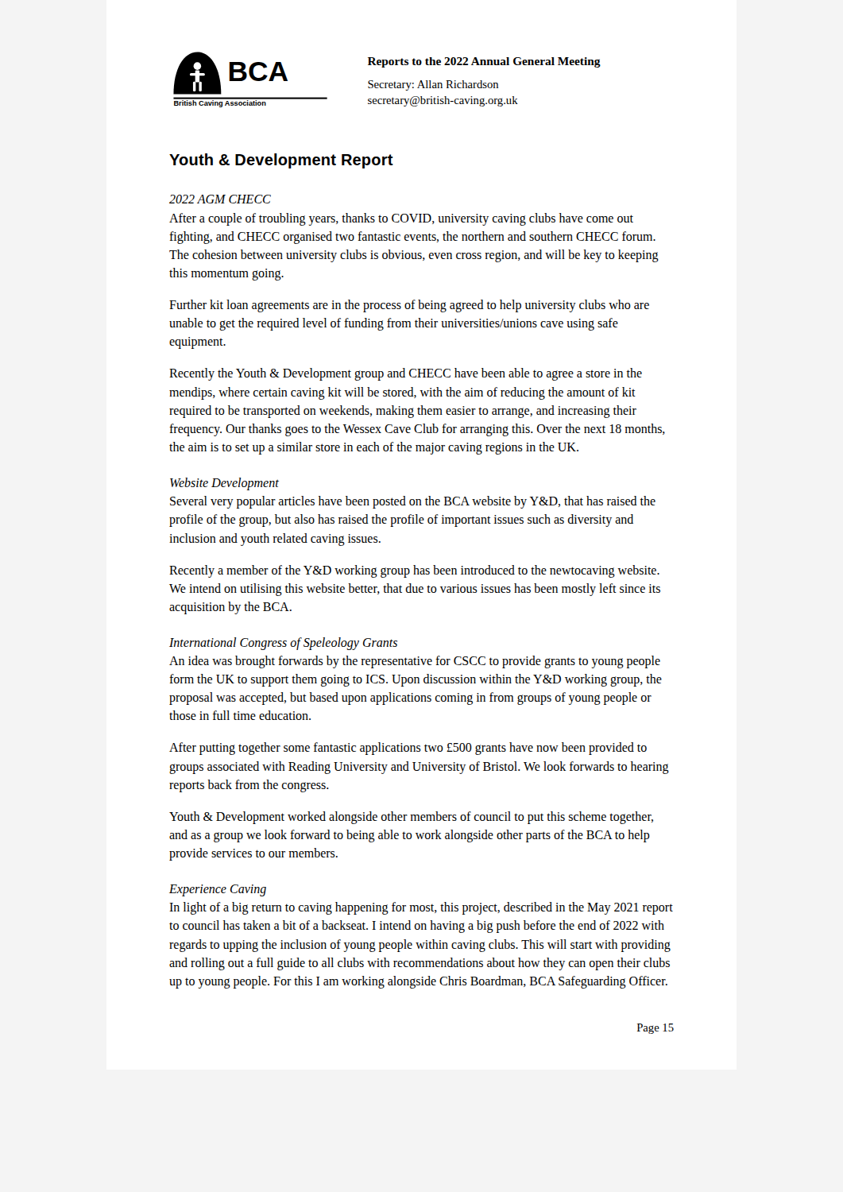British Caving Association BCA British Caving Association
Reports to the 2022 Annual General Meeting
Secretary: Allan Richardson
secretary@british-caving.org.uk
Youth & Development Report
2022 AGM CHECC
After a couple of troubling years, thanks to COVID, university caving clubs have come out fighting, and CHECC organised two fantastic events, the northern and southern CHECC forum. The cohesion between university clubs is obvious, even cross region, and will be key to keeping this momentum going.
Further kit loan agreements are in the process of being agreed to help university clubs who are unable to get the required level of funding from their universities/unions cave using safe equipment.
Recently the Youth & Development group and CHECC have been able to agree a store in the mendips, where certain caving kit will be stored, with the aim of reducing the amount of kit required to be transported on weekends, making them easier to arrange, and increasing their frequency. Our thanks goes to the Wessex Cave Club for arranging this. Over the next 18 months, the aim is to set up a similar store in each of the major caving regions in the UK.
Website Development
Several very popular articles have been posted on the BCA website by Y&D, that has raised the profile of the group, but also has raised the profile of important issues such as diversity and inclusion and youth related caving issues.
Recently a member of the Y&D working group has been introduced to the newtocaving website. We intend on utilising this website better, that due to various issues has been mostly left since its acquisition by the BCA.
International Congress of Speleology Grants
An idea was brought forwards by the representative for CSCC to provide grants to young people form the UK to support them going to ICS. Upon discussion within the Y&D working group, the proposal was accepted, but based upon applications coming in from groups of young people or those in full time education.
After putting together some fantastic applications two £500 grants have now been provided to groups associated with Reading University and University of Bristol. We look forwards to hearing reports back from the congress.
Youth & Development worked alongside other members of council to put this scheme together, and as a group we look forward to being able to work alongside other parts of the BCA to help provide services to our members.
Experience Caving
In light of a big return to caving happening for most, this project, described in the May 2021 report to council has taken a bit of a backseat. I intend on having a big push before the end of 2022 with regards to upping the inclusion of young people within caving clubs. This will start with providing and rolling out a full guide to all clubs with recommendations about how they can open their clubs up to young people. For this I am working alongside Chris Boardman, BCA Safeguarding Officer.
Page 15